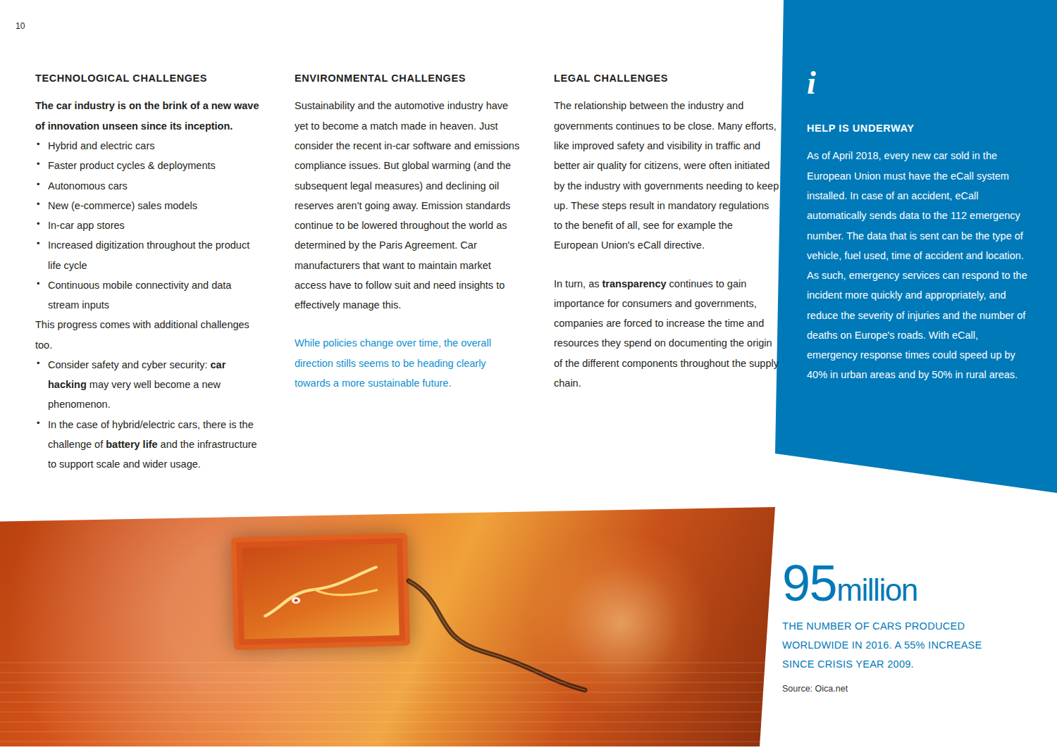10
i
Help is underway
As of April 2018, every new car sold in the European Union must have the eCall system installed. In case of an accident, eCall automatically sends data to the 112 emergency number. The data that is sent can be the type of vehicle, fuel used, time of accident and location. As such, emergency services can respond to the incident more quickly and appropriately, and reduce the severity of injuries and the number of deaths on Europe's roads. With eCall, emergency response times could speed up by 40% in urban areas and by 50% in rural areas.
Technological challenges
The car industry is on the brink of a new wave of innovation unseen since its inception.
Hybrid and electric cars
Faster product cycles & deployments
Autonomous cars
New (e-commerce) sales models
In-car app stores
Increased digitization throughout the product life cycle
Continuous mobile connectivity and data stream inputs
This progress comes with additional challenges too.
Consider safety and cyber security: car hacking may very well become a new phenomenon.
In the case of hybrid/electric cars, there is the challenge of battery life and the infrastructure to support scale and wider usage.
Environmental challenges
Sustainability and the automotive industry have yet to become a match made in heaven. Just consider the recent in-car software and emissions compliance issues. But global warming (and the subsequent legal measures) and declining oil reserves aren't going away. Emission standards continue to be lowered throughout the world as determined by the Paris Agreement. Car manufacturers that want to maintain market
access have to follow suit and need insights to effectively manage this.
While policies change over time, the overall direction stills seems to be heading clearly towards a more sustainable future.
Legal challenges
The relationship between the industry and governments continues to be close. Many efforts, like improved safety and visibility in traffic and better air quality for citizens, were often initiated by the industry with governments needing to keep up. These steps result in mandatory regulations to the benefit of all, see for example the European Union's eCall directive.
In turn, as transparency continues to gain importance for consumers and governments, companies are forced to increase the time and resources they spend on documenting the origin of the different components throughout the supply chain.
95million
The number of cars produced worldwide in 2016. A 55% increase since crisis year 2009.
Source: Oica.net